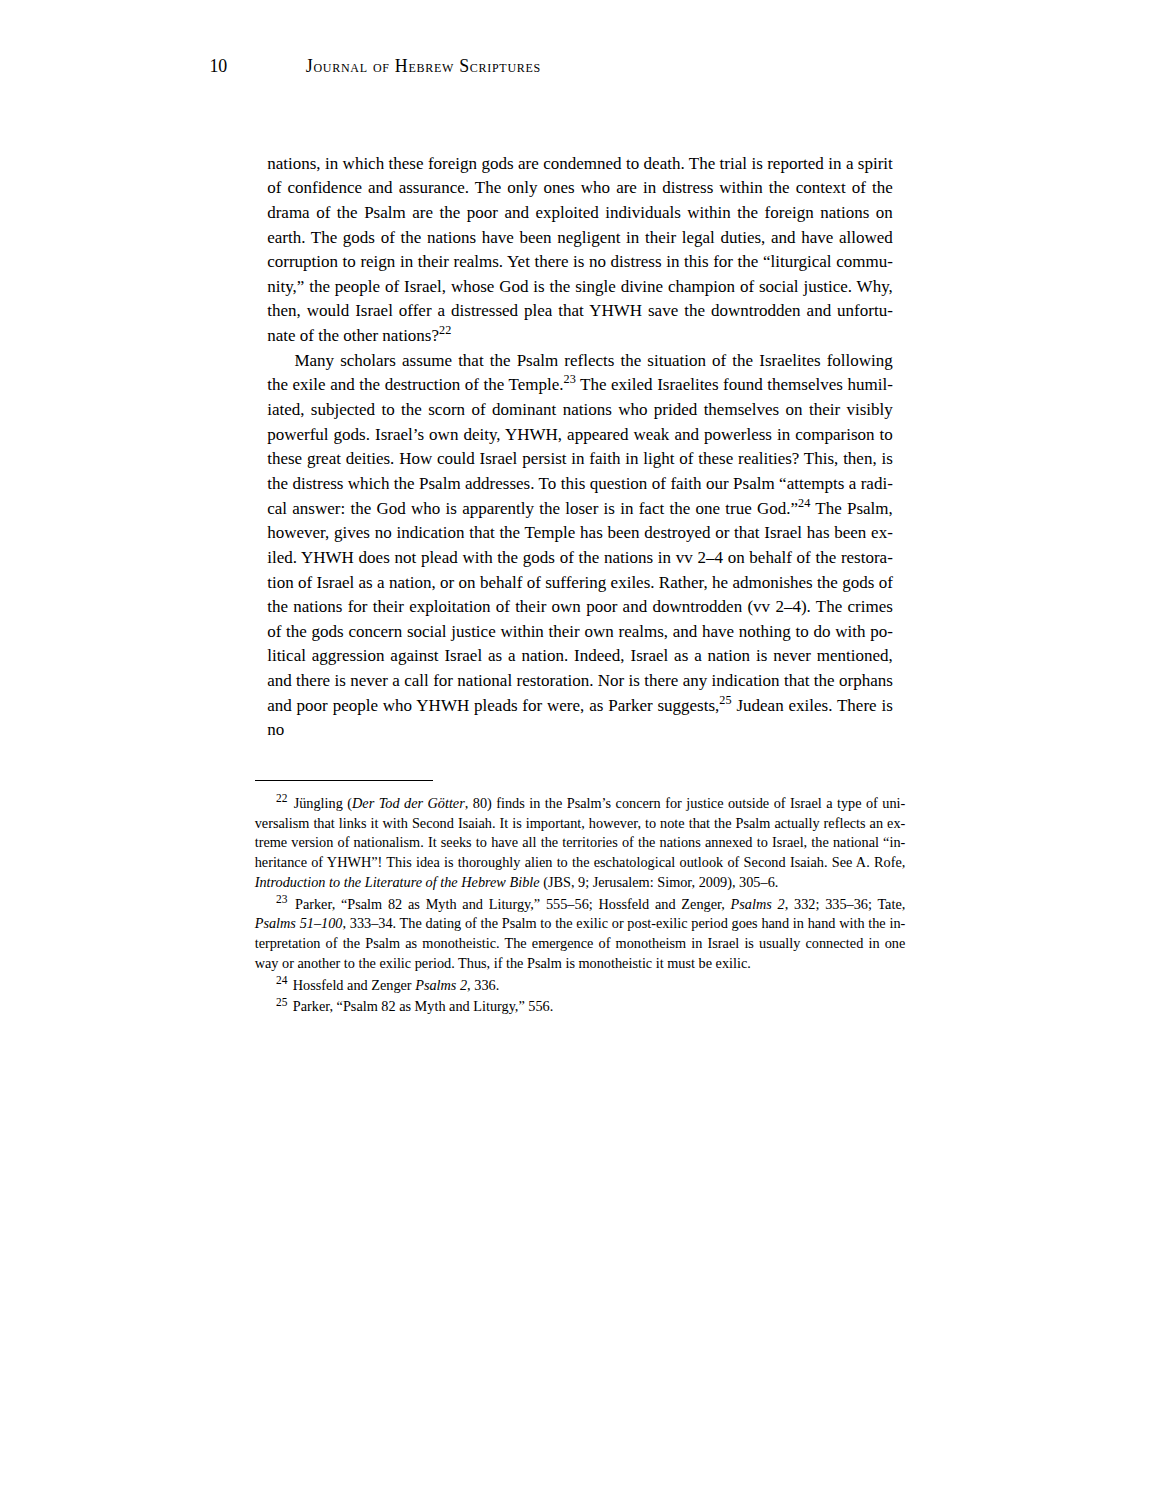10
Journal of Hebrew Scriptures
nations, in which these foreign gods are condemned to death. The trial is reported in a spirit of confidence and assurance. The only ones who are in distress within the context of the drama of the Psalm are the poor and exploited individuals within the foreign nations on earth. The gods of the nations have been negligent in their legal duties, and have allowed corruption to reign in their realms. Yet there is no distress in this for the “liturgical community,” the people of Israel, whose God is the single divine champion of social justice. Why, then, would Israel offer a distressed plea that YHWH save the downtrodden and unfortunate of the other nations?22
Many scholars assume that the Psalm reflects the situation of the Israelites following the exile and the destruction of the Temple.23 The exiled Israelites found themselves humiliated, subjected to the scorn of dominant nations who prided themselves on their visibly powerful gods. Israel’s own deity, YHWH, appeared weak and powerless in comparison to these great deities. How could Israel persist in faith in light of these realities? This, then, is the distress which the Psalm addresses. To this question of faith our Psalm “attempts a radical answer: the God who is apparently the loser is in fact the one true God.”24 The Psalm, however, gives no indication that the Temple has been destroyed or that Israel has been exiled. YHWH does not plead with the gods of the nations in vv 2–4 on behalf of the restoration of Israel as a nation, or on behalf of suffering exiles. Rather, he admonishes the gods of the nations for their exploitation of their own poor and downtrodden (vv 2–4). The crimes of the gods concern social justice within their own realms, and have nothing to do with political aggression against Israel as a nation. Indeed, Israel as a nation is never mentioned, and there is never a call for national restoration. Nor is there any indication that the orphans and poor people who YHWH pleads for were, as Parker suggests,25 Judean exiles. There is no
22 Jüngling (Der Tod der Götter, 80) finds in the Psalm’s concern for justice outside of Israel a type of universalism that links it with Second Isaiah. It is important, however, to note that the Psalm actually reflects an extreme version of nationalism. It seeks to have all the territories of the nations annexed to Israel, the national “inheritance of YHWH”! This idea is thoroughly alien to the eschatological outlook of Second Isaiah. See A. Rofe, Introduction to the Literature of the Hebrew Bible (JBS, 9; Jerusalem: Simor, 2009), 305–6.
23 Parker, “Psalm 82 as Myth and Liturgy,” 555–56; Hossfeld and Zenger, Psalms 2, 332; 335–36; Tate, Psalms 51–100, 333–34. The dating of the Psalm to the exilic or post-exilic period goes hand in hand with the interpretation of the Psalm as monotheistic. The emergence of monotheism in Israel is usually connected in one way or another to the exilic period. Thus, if the Psalm is monotheistic it must be exilic.
24 Hossfeld and Zenger Psalms 2, 336.
25 Parker, “Psalm 82 as Myth and Liturgy,” 556.